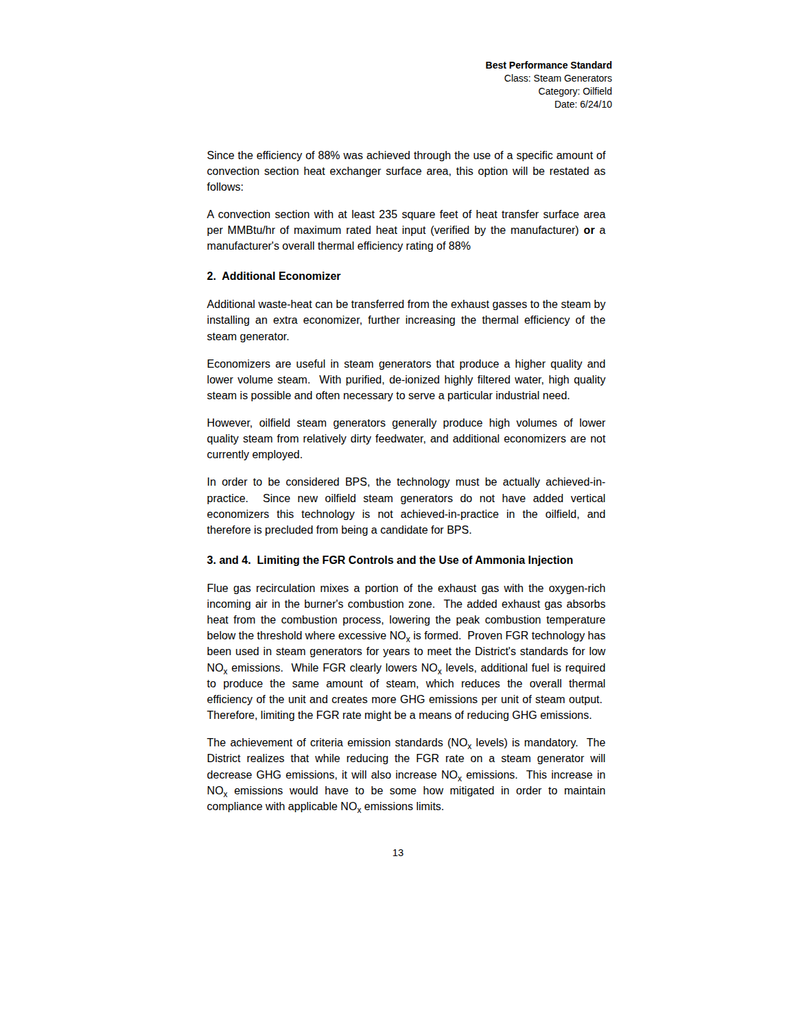Best Performance Standard
Class: Steam Generators
Category: Oilfield
Date: 6/24/10
Since the efficiency of 88% was achieved through the use of a specific amount of convection section heat exchanger surface area, this option will be restated as follows:
A convection section with at least 235 square feet of heat transfer surface area per MMBtu/hr of maximum rated heat input (verified by the manufacturer) or a manufacturer's overall thermal efficiency rating of 88%
2. Additional Economizer
Additional waste-heat can be transferred from the exhaust gasses to the steam by installing an extra economizer, further increasing the thermal efficiency of the steam generator.
Economizers are useful in steam generators that produce a higher quality and lower volume steam. With purified, de-ionized highly filtered water, high quality steam is possible and often necessary to serve a particular industrial need.
However, oilfield steam generators generally produce high volumes of lower quality steam from relatively dirty feedwater, and additional economizers are not currently employed.
In order to be considered BPS, the technology must be actually achieved-in-practice. Since new oilfield steam generators do not have added vertical economizers this technology is not achieved-in-practice in the oilfield, and therefore is precluded from being a candidate for BPS.
3. and 4. Limiting the FGR Controls and the Use of Ammonia Injection
Flue gas recirculation mixes a portion of the exhaust gas with the oxygen-rich incoming air in the burner's combustion zone. The added exhaust gas absorbs heat from the combustion process, lowering the peak combustion temperature below the threshold where excessive NOx is formed. Proven FGR technology has been used in steam generators for years to meet the District's standards for low NOx emissions. While FGR clearly lowers NOx levels, additional fuel is required to produce the same amount of steam, which reduces the overall thermal efficiency of the unit and creates more GHG emissions per unit of steam output. Therefore, limiting the FGR rate might be a means of reducing GHG emissions.
The achievement of criteria emission standards (NOx levels) is mandatory. The District realizes that while reducing the FGR rate on a steam generator will decrease GHG emissions, it will also increase NOx emissions. This increase in NOx emissions would have to be some how mitigated in order to maintain compliance with applicable NOx emissions limits.
13